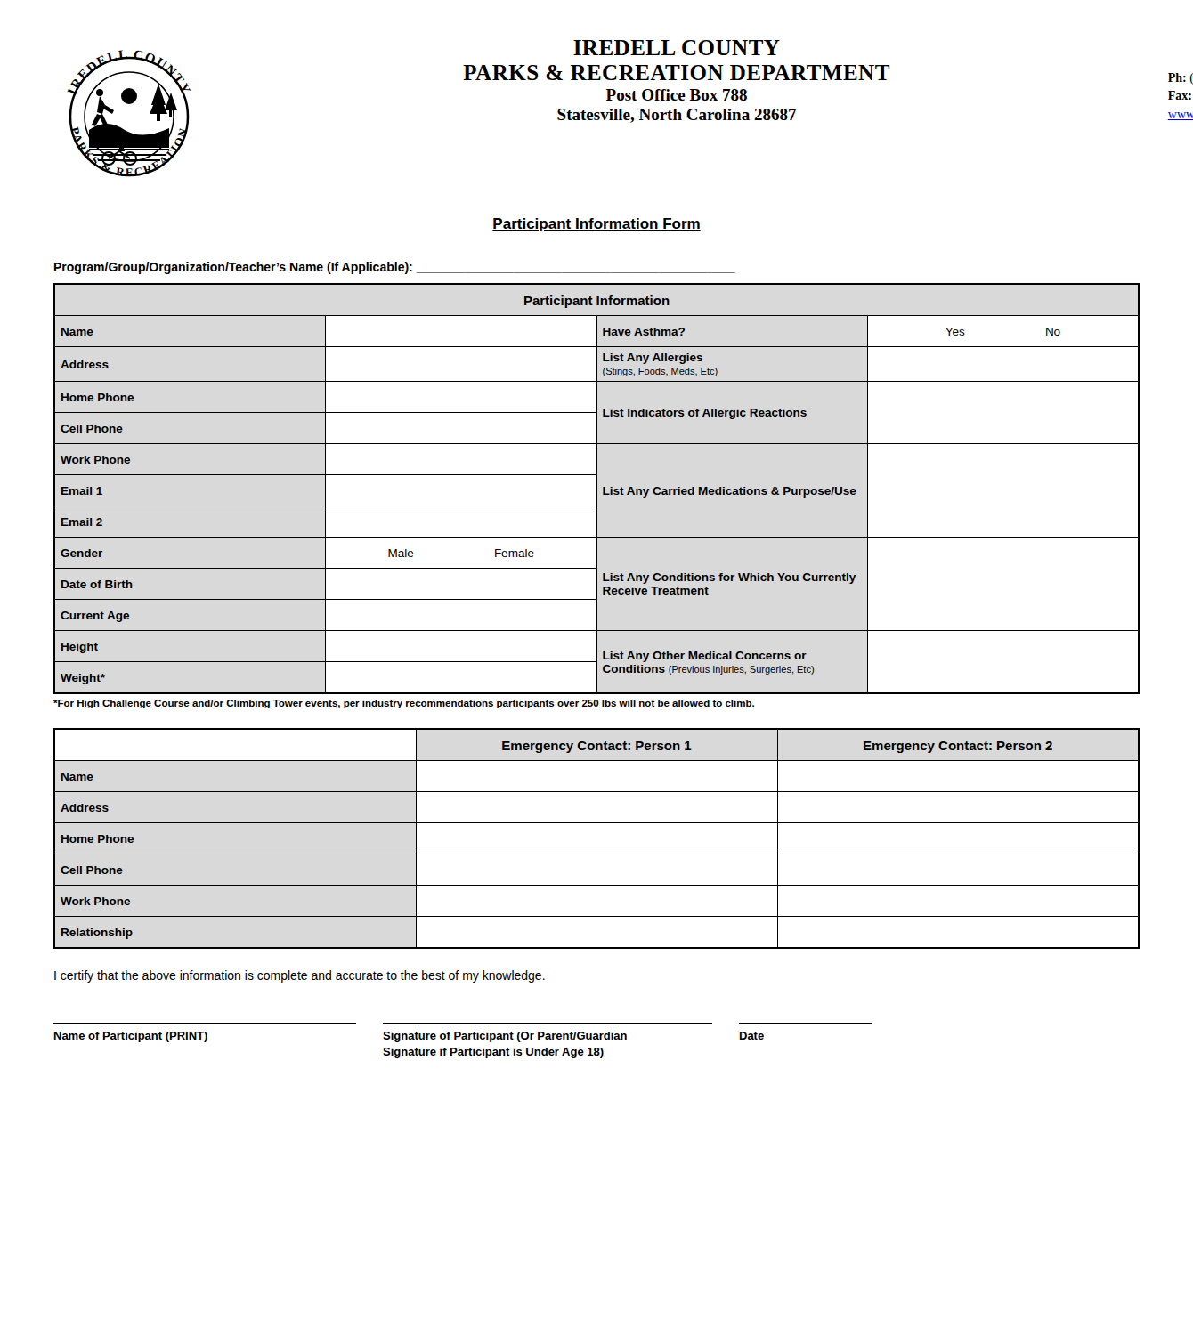IREDELL COUNTY PARKS & RECREATION
IREDELL COUNTY
PARKS & RECREATION DEPARTMENT
Post Office Box 788
Statesville, North Carolina 28687
Ph: (704) 878-3103
Fax: (704) 832-2321
www.co.iredell.nc.us
Participant Information Form
Program/Group/Organization/Teacher’s Name (If Applicable): ______________________________________________
| Participant Information |
| Name | | Have Asthma? | Yes No |
| Address | | List Any Allergies (Stings, Foods, Meds, Etc) | |
| Home Phone | | List Indicators of Allergic Reactions | |
| Cell Phone | |
| Work Phone | | List Any Carried Medications & Purpose/Use | |
| Email 1 | |
| Email 2 | |
| Gender | Male Female | List Any Conditions for Which You Currently Receive Treatment | |
| Date of Birth | |
| Current Age | |
| Height | | List Any Other Medical Concerns or Conditions (Previous Injuries, Surgeries, Etc) | |
| Weight* | |
*For High Challenge Course and/or Climbing Tower events, per industry recommendations participants over 250 lbs will not be allowed to climb.
| | Emergency Contact: Person 1 | Emergency Contact: Person 2 |
| Name | | |
| Address | | |
| Home Phone | | |
| Cell Phone | | |
| Work Phone | | |
| Relationship | | |
I certify that the above information is complete and accurate to the best of my knowledge.
Name of Participant (PRINT)
Signature of Participant (Or Parent/Guardian
Signature if Participant is Under Age 18)
Date